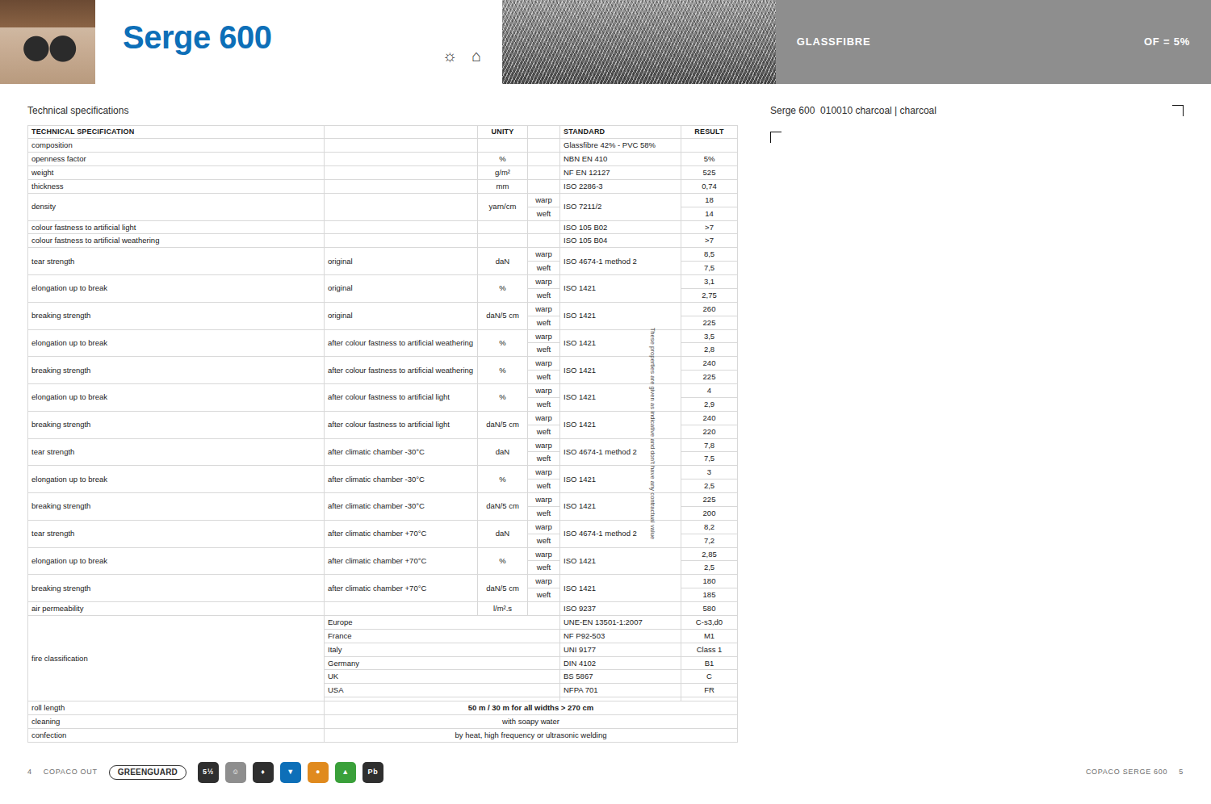Serge 600
☼ ⌂
GLASSFIBRE OF = 5%
Technical specifications
Technical specifications for Serge 600
| TECHNICAL SPECIFICATION | | UNITY | | STANDARD | RESULT |
| --- | --- | --- | --- | --- | --- |
| composition | | | | Glassfibre 42% - PVC 58% | |
| openness factor | | % | | NBN EN 410 | 5% |
| weight | | g/m² | | NF EN 12127 | 525 |
| thickness | | mm | | ISO 2286-3 | 0,74 |
| density | | yarn/cm | warp | ISO 7211/2 | 18 |
| weft | 14 |
| colour fastness to artificial light | | | | ISO 105 B02 | >7 |
| colour fastness to artificial weathering | | | | ISO 105 B04 | >7 |
| tear strength | original | daN | warp | ISO 4674-1 method 2 | 8,5 |
| weft | 7,5 |
| elongation up to break | original | % | warp | ISO 1421 | 3,1 |
| weft | 2,75 |
| breaking strength | original | daN/5 cm | warp | ISO 1421 | 260 |
| weft | 225 |
| elongation up to break | after colour fastness to artificial weathering | % | warp | ISO 1421 | 3,5 |
| weft | 2,8 |
| breaking strength | after colour fastness to artificial weathering | % | warp | ISO 1421 | 240 |
| weft | 225 |
| elongation up to break | after colour fastness to artificial light | % | warp | ISO 1421 | 4 |
| weft | 2,9 |
| breaking strength | after colour fastness to artificial light | daN/5 cm | warp | ISO 1421 | 240 |
| weft | 220 |
| tear strength | after climatic chamber -30°C | daN | warp | ISO 4674-1 method 2 | 7,8 |
| weft | 7,5 |
| elongation up to break | after climatic chamber -30°C | % | warp | ISO 1421 | 3 |
| weft | 2,5 |
| breaking strength | after climatic chamber -30°C | daN/5 cm | warp | ISO 1421 | 225 |
| weft | 200 |
| tear strength | after climatic chamber +70°C | daN | warp | ISO 4674-1 method 2 | 8,2 |
| weft | 7,2 |
| elongation up to break | after climatic chamber +70°C | % | warp | ISO 1421 | 2,85 |
| weft | 2,5 |
| breaking strength | after climatic chamber +70°C | daN/5 cm | warp | ISO 1421 | 180 |
| weft | 185 |
| air permeability | | l/m².s | | ISO 9237 | 580 |
| fire classification | Europe | UNE-EN 13501-1:2007 | C-s3,d0 |
| France | NF P92-503 | M1 |
| Italy | UNI 9177 | Class 1 |
| Germany | DIN 4102 | B1 |
| UK | BS 5867 | C |
| USA | NFPA 701 | FR |
| roll length | 50 m / 30 m for all widths > 270 cm |
| cleaning | with soapy water |
| confection | by heat, high frequency or ultrasonic welding |
These properties are given as indicative and don’t have any contractual value
Serge 600 010010 charcoal | charcoal
4 COPACO OUT GREENGUARD
5½ ☺ ♦ ▼ ● ▲ Pb
COPACO SERGE 600 5